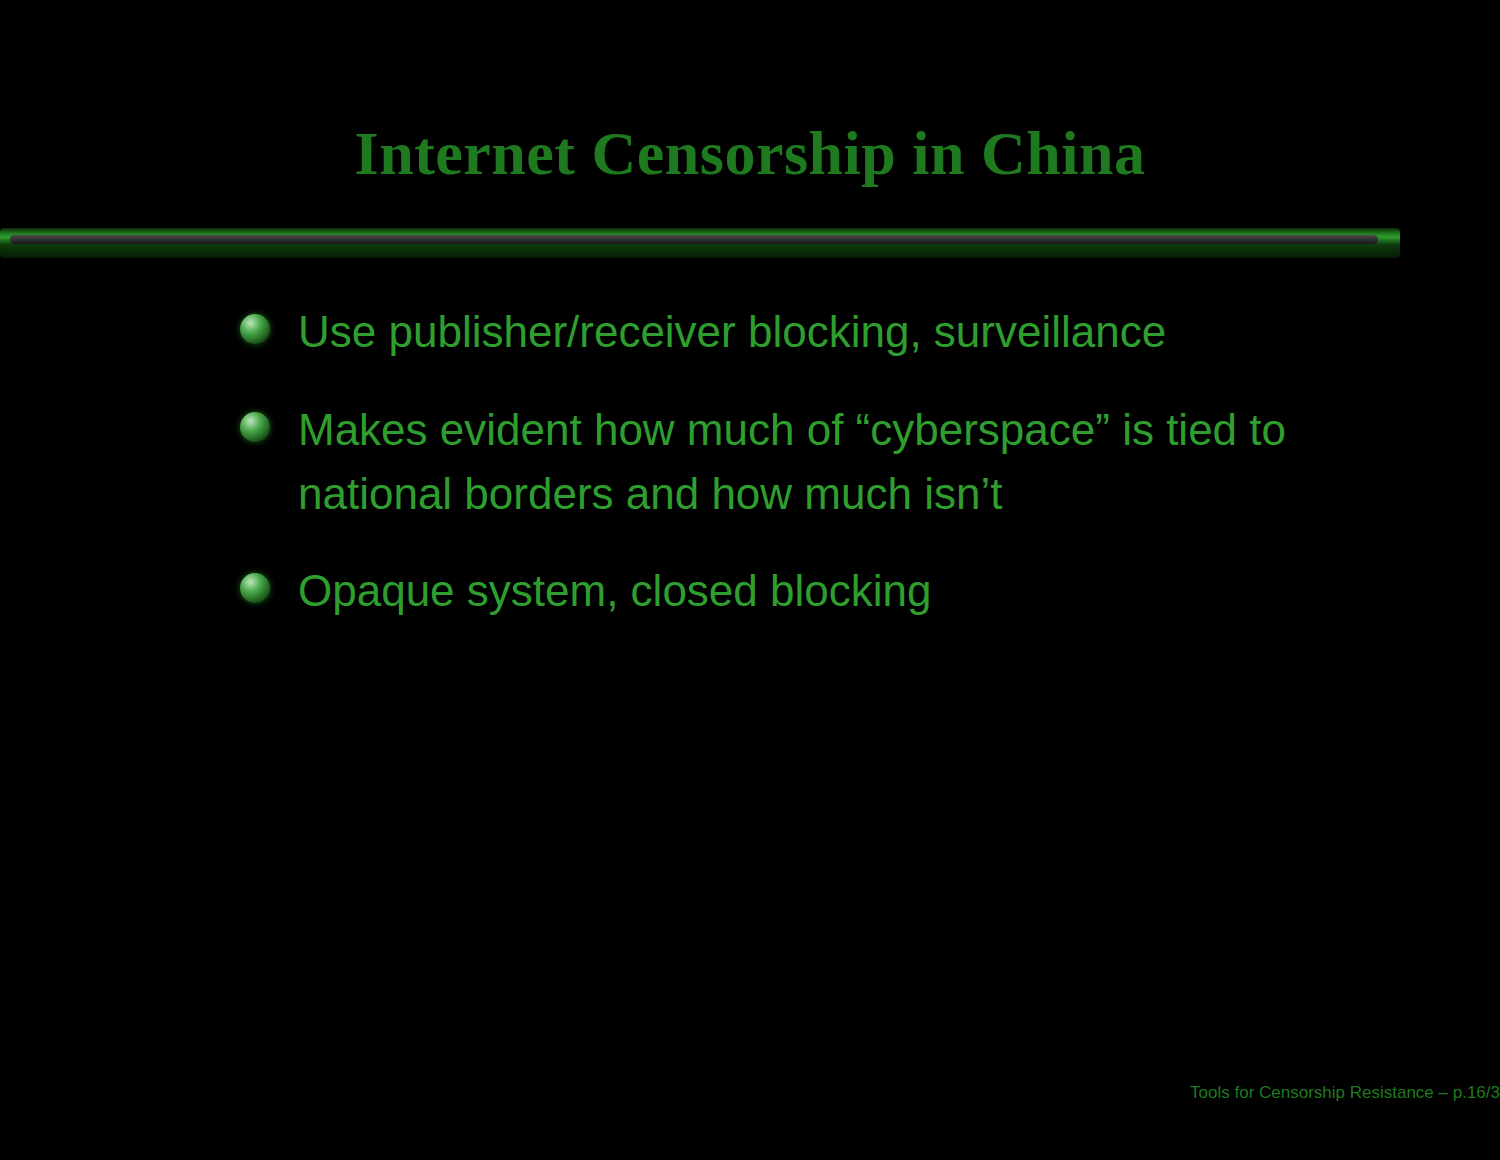Internet Censorship in China
Use publisher/receiver blocking, surveillance
Makes evident how much of “cyberspace” is tied to national borders and how much isn’t
Opaque system, closed blocking
Tools for Censorship Resistance – p.16/3